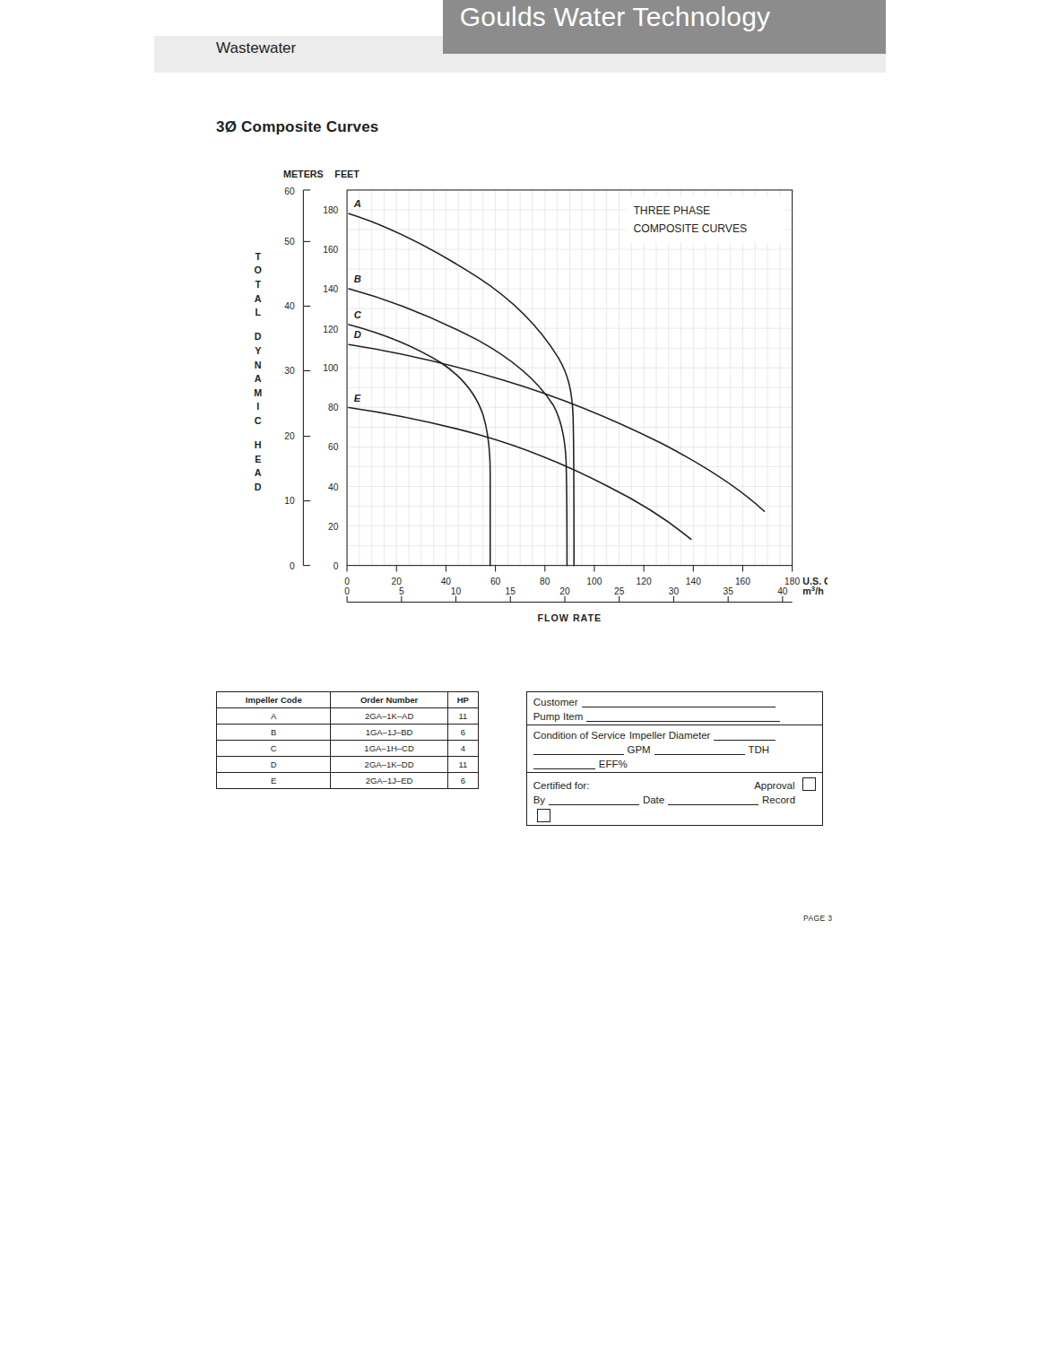Goulds Water Technology
Wastewater
3Ø Composite Curves
===== Plot geometry ===== Plot box: x 150..660 ; y 40..470 X: 0..180 GPM -> 150..660 (2.8333 px per GPM) Y: 0..190 ft -> 470..40 (2.2632 px per ft) 0 20 40 60 80 100 120 140 160 180 0 10 20 30 40 50 60 METERS FEET 0 20 40 60 80 100 120 140 160 180 U.S. GPM 0 5 10 15 20 25 30 35 40 m3/h FLOW RATE T O T A L D Y N A M I C H E A D THREE PHASE COMPOSITE CURVES A B C D E
| Impeller Code | Order Number | HP |
| --- | --- | --- |
| A | 2GA–1K–AD | 11 |
| B | 1GA–1J–BD | 6 |
| C | 1GA–1H–CD | 4 |
| D | 2GA–1K–DD | 11 |
| E | 2GA–1J–ED | 6 |
Customer
Pump Item
Condition of Service Impeller Diameter
GPM TDH EFF%
Certified for: Approval
By Date Record
PAGE 3